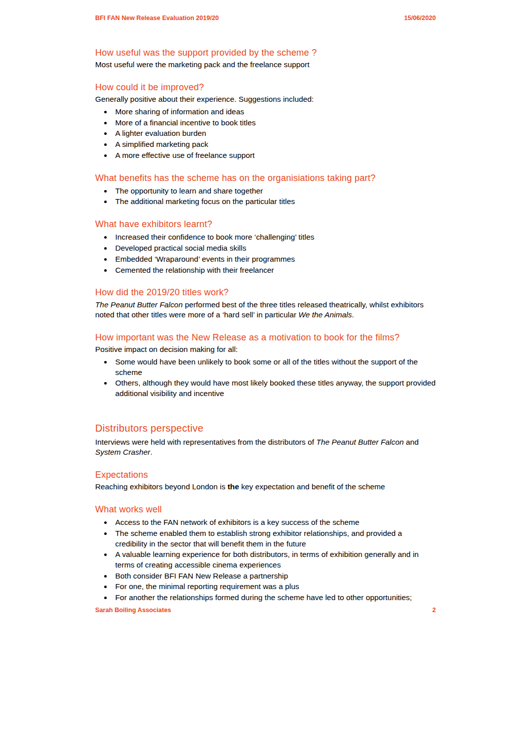BFI FAN New Release Evaluation 2019/20
15/06/2020
How useful was the support provided by the scheme ?
Most useful were the marketing pack and the freelance support
How could it be improved?
Generally positive about their experience. Suggestions included:
More sharing of information and ideas
More of a financial incentive to book titles
A lighter evaluation burden
A simplified marketing pack
A more effective use of freelance support
What benefits has the scheme has on the organisiations taking part?
The opportunity to learn and share together
The additional marketing focus on the particular titles
What have exhibitors learnt?
Increased their confidence to book more ‘challenging’ titles
Developed practical social media skills
Embedded ‘Wraparound’ events in their programmes
Cemented the relationship with their freelancer
How did the 2019/20 titles work?
The Peanut Butter Falcon performed best of the three titles released theatrically, whilst exhibitors noted that other titles were more of a ‘hard sell’ in particular We the Animals.
How important was the New Release as a motivation to book for the films?
Positive impact on decision making for all:
Some would have been unlikely to book some or all of the titles without the support of the scheme
Others, although they would have most likely booked these titles anyway, the support provided additional visibility and incentive
Distributors perspective
Interviews were held with representatives from the distributors of The Peanut Butter Falcon and System Crasher.
Expectations
Reaching exhibitors beyond London is the key expectation and benefit of the scheme
What works well
Access to the FAN network of exhibitors is a key success of the scheme
The scheme enabled them to establish strong exhibitor relationships, and provided a credibility in the sector that will benefit them in the future
A valuable learning experience for both distributors, in terms of exhibition generally and in terms of creating accessible cinema experiences
Both consider BFI FAN New Release a partnership
For one, the minimal reporting requirement was a plus
For another the relationships formed during the scheme have led to other opportunities;
Sarah Boiling Associates
2